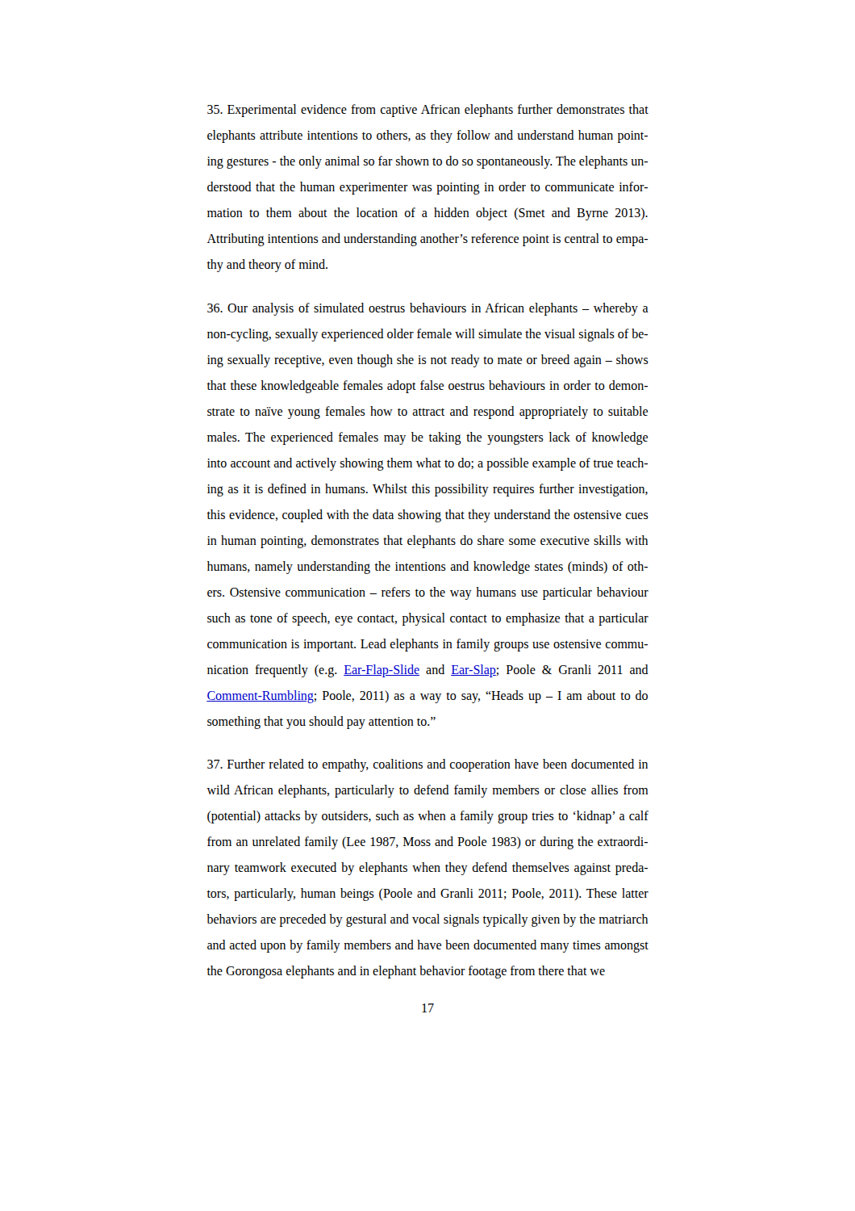35. Experimental evidence from captive African elephants further demonstrates that elephants attribute intentions to others, as they follow and understand human pointing gestures - the only animal so far shown to do so spontaneously. The elephants understood that the human experimenter was pointing in order to communicate information to them about the location of a hidden object (Smet and Byrne 2013). Attributing intentions and understanding another’s reference point is central to empathy and theory of mind.
36. Our analysis of simulated oestrus behaviours in African elephants – whereby a non-cycling, sexually experienced older female will simulate the visual signals of being sexually receptive, even though she is not ready to mate or breed again – shows that these knowledgeable females adopt false oestrus behaviours in order to demonstrate to naïve young females how to attract and respond appropriately to suitable males. The experienced females may be taking the youngsters lack of knowledge into account and actively showing them what to do; a possible example of true teaching as it is defined in humans. Whilst this possibility requires further investigation, this evidence, coupled with the data showing that they understand the ostensive cues in human pointing, demonstrates that elephants do share some executive skills with humans, namely understanding the intentions and knowledge states (minds) of others. Ostensive communication – refers to the way humans use particular behaviour such as tone of speech, eye contact, physical contact to emphasize that a particular communication is important. Lead elephants in family groups use ostensive communication frequently (e.g. Ear-Flap-Slide and Ear-Slap; Poole & Granli 2011 and Comment-Rumbling; Poole, 2011) as a way to say, “Heads up – I am about to do something that you should pay attention to.”
37. Further related to empathy, coalitions and cooperation have been documented in wild African elephants, particularly to defend family members or close allies from (potential) attacks by outsiders, such as when a family group tries to ‘kidnap’ a calf from an unrelated family (Lee 1987, Moss and Poole 1983) or during the extraordinary teamwork executed by elephants when they defend themselves against predators, particularly, human beings (Poole and Granli 2011; Poole, 2011). These latter behaviors are preceded by gestural and vocal signals typically given by the matriarch and acted upon by family members and have been documented many times amongst the Gorongosa elephants and in elephant behavior footage from there that we
17